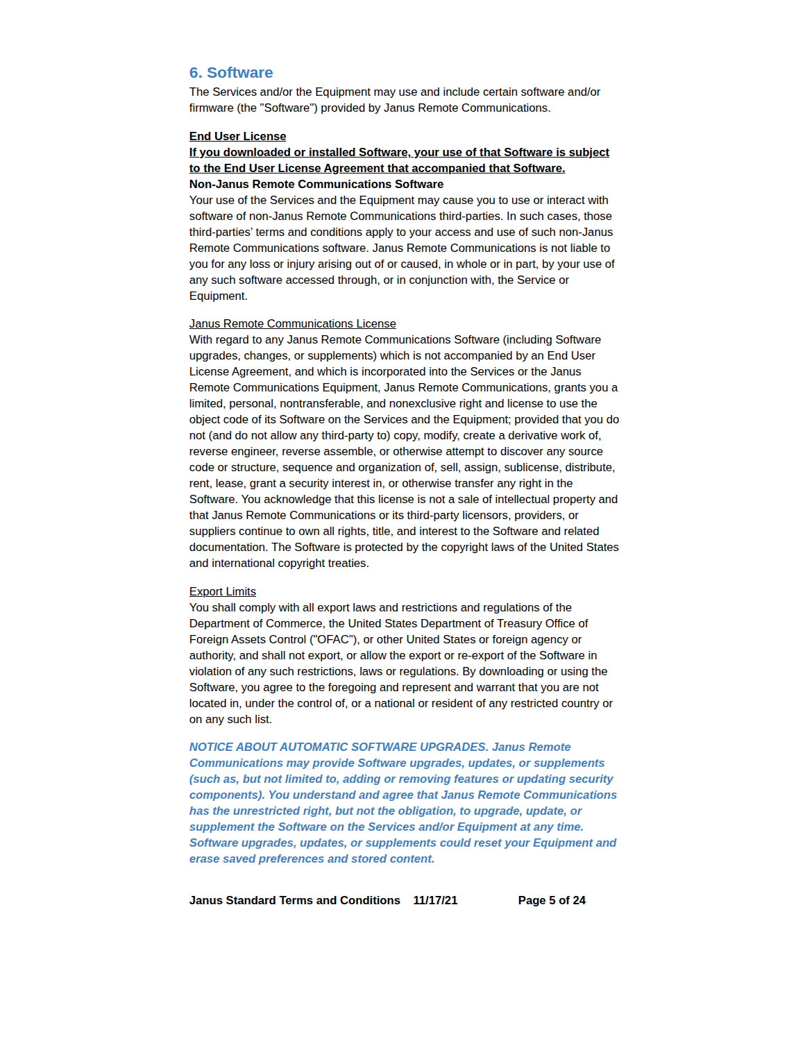6. Software
The Services and/or the Equipment may use and include certain software and/or firmware (the "Software") provided by Janus Remote Communications.
End User License
If you downloaded or installed Software, your use of that Software is subject to the End User License Agreement that accompanied that Software.
Non-Janus Remote Communications Software
Your use of the Services and the Equipment may cause you to use or interact with software of non-Janus Remote Communications third-parties. In such cases, those third-parties’ terms and conditions apply to your access and use of such non-Janus Remote Communications software. Janus Remote Communications is not liable to you for any loss or injury arising out of or caused, in whole or in part, by your use of any such software accessed through, or in conjunction with, the Service or Equipment.
Janus Remote Communications License
With regard to any Janus Remote Communications Software (including Software upgrades, changes, or supplements) which is not accompanied by an End User License Agreement, and which is incorporated into the Services or the Janus Remote Communications Equipment, Janus Remote Communications, grants you a limited, personal, nontransferable, and nonexclusive right and license to use the object code of its Software on the Services and the Equipment; provided that you do not (and do not allow any third-party to) copy, modify, create a derivative work of, reverse engineer, reverse assemble, or otherwise attempt to discover any source code or structure, sequence and organization of, sell, assign, sublicense, distribute, rent, lease, grant a security interest in, or otherwise transfer any right in the Software. You acknowledge that this license is not a sale of intellectual property and that Janus Remote Communications or its third-party licensors, providers, or suppliers continue to own all rights, title, and interest to the Software and related documentation. The Software is protected by the copyright laws of the United States and international copyright treaties.
Export Limits
You shall comply with all export laws and restrictions and regulations of the Department of Commerce, the United States Department of Treasury Office of Foreign Assets Control ("OFAC"), or other United States or foreign agency or authority, and shall not export, or allow the export or re-export of the Software in violation of any such restrictions, laws or regulations. By downloading or using the Software, you agree to the foregoing and represent and warrant that you are not located in, under the control of, or a national or resident of any restricted country or on any such list.
NOTICE ABOUT AUTOMATIC SOFTWARE UPGRADES. Janus Remote Communications may provide Software upgrades, updates, or supplements (such as, but not limited to, adding or removing features or updating security components). You understand and agree that Janus Remote Communications has the unrestricted right, but not the obligation, to upgrade, update, or supplement the Software on the Services and/or Equipment at any time. Software upgrades, updates, or supplements could reset your Equipment and erase saved preferences and stored content.
Janus Standard Terms and Conditions 11/17/21 Page 5 of 24